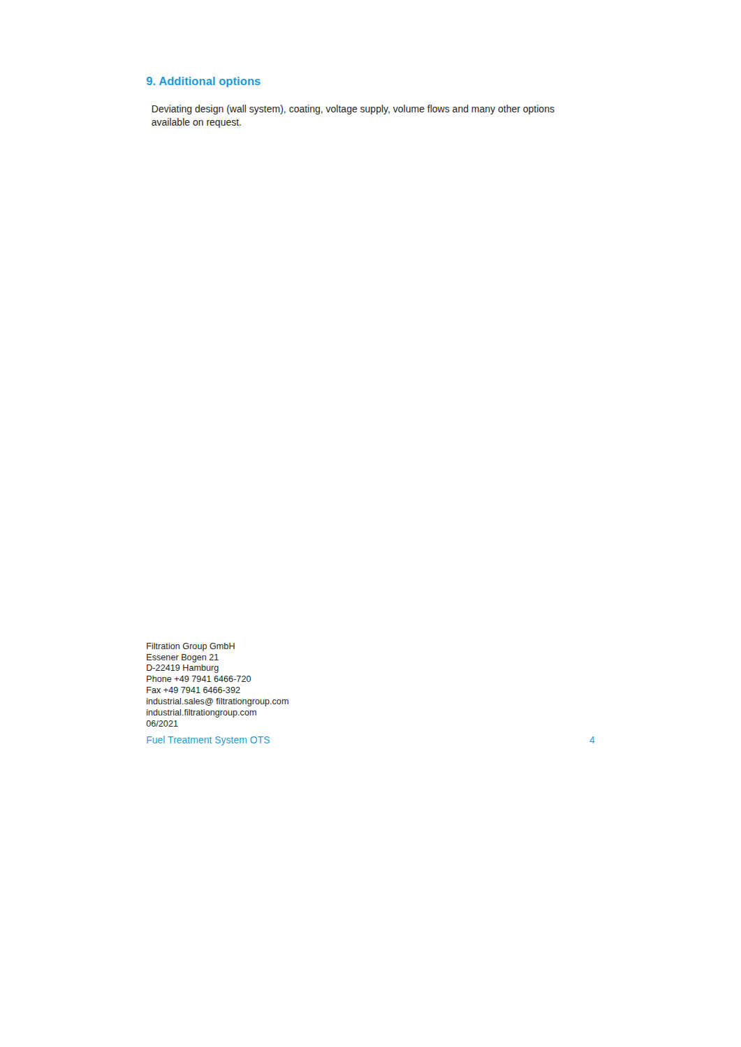9. Additional options
Deviating design (wall system), coating, voltage supply, volume flows and many other options available on request.
Filtration Group GmbH
Essener Bogen 21
D-22419 Hamburg
Phone +49 7941 6466-720
Fax +49 7941 6466-392
industrial.sales@ filtrationgroup.com
industrial.filtrationgroup.com
06/2021
Fuel Treatment System OTS 4